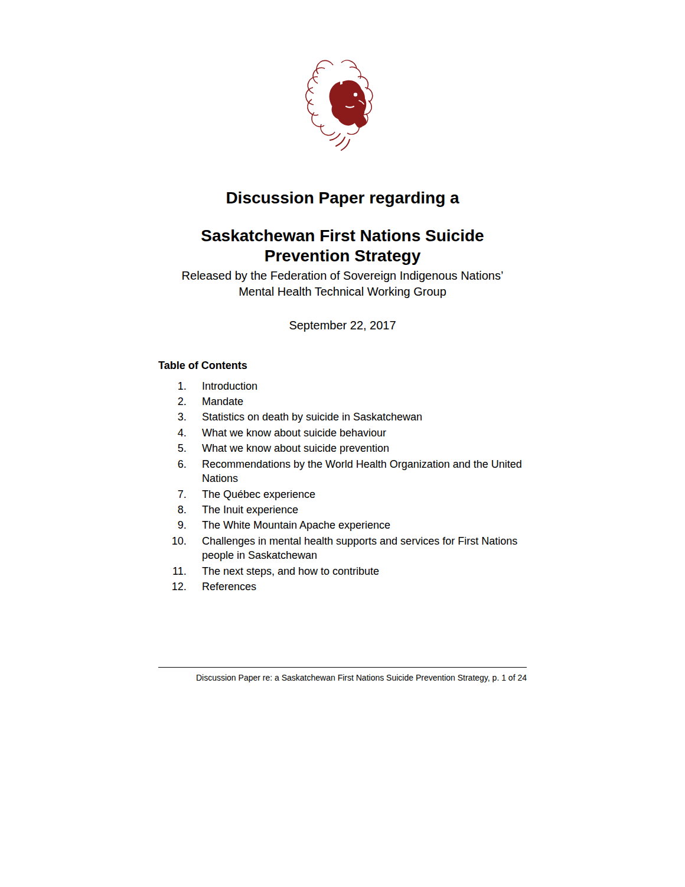Discussion Paper regarding a
Saskatchewan First Nations Suicide Prevention Strategy
Released by the Federation of Sovereign Indigenous Nations’
Mental Health Technical Working Group
September 22, 2017
Table of Contents
Introduction
Mandate
Statistics on death by suicide in Saskatchewan
What we know about suicide behaviour
What we know about suicide prevention
Recommendations by the World Health Organization and the United Nations
The Québec experience
The Inuit experience
The White Mountain Apache experience
Challenges in mental health supports and services for First Nations people in Saskatchewan
The next steps, and how to contribute
References
Discussion Paper re: a Saskatchewan First Nations Suicide Prevention Strategy, p. 1 of 24